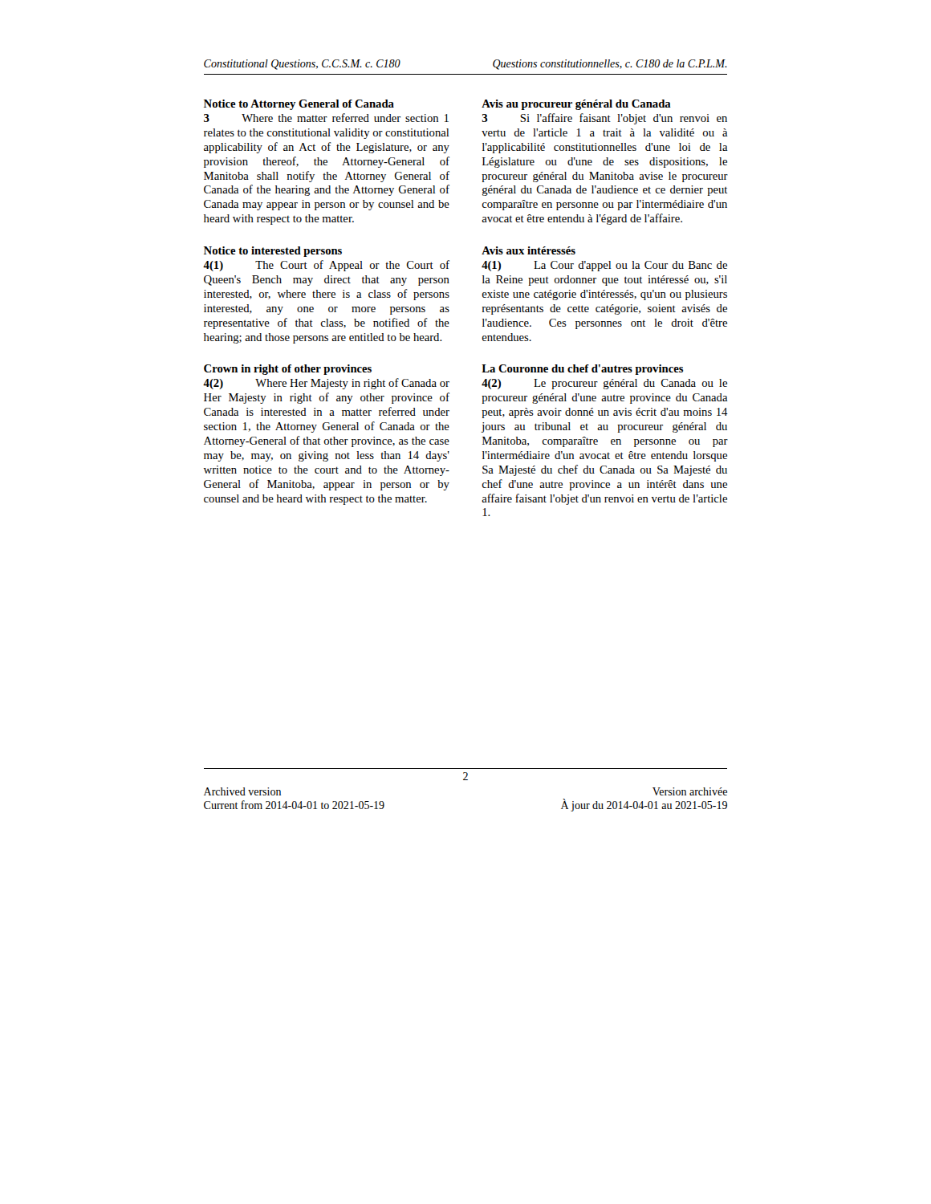Constitutional Questions, C.C.S.M. c. C180
Questions constitutionnelles, c. C180 de la C.P.L.M.
Notice to Attorney General of Canada
3 Where the matter referred under section 1 relates to the constitutional validity or constitutional applicability of an Act of the Legislature, or any provision thereof, the Attorney-General of Manitoba shall notify the Attorney General of Canada of the hearing and the Attorney General of Canada may appear in person or by counsel and be heard with respect to the matter.
Notice to interested persons
4(1) The Court of Appeal or the Court of Queen's Bench may direct that any person interested, or, where there is a class of persons interested, any one or more persons as representative of that class, be notified of the hearing; and those persons are entitled to be heard.
Crown in right of other provinces
4(2) Where Her Majesty in right of Canada or Her Majesty in right of any other province of Canada is interested in a matter referred under section 1, the Attorney General of Canada or the Attorney-General of that other province, as the case may be, may, on giving not less than 14 days' written notice to the court and to the Attorney-General of Manitoba, appear in person or by counsel and be heard with respect to the matter.
Avis au procureur général du Canada
3 Si l'affaire faisant l'objet d'un renvoi en vertu de l'article 1 a trait à la validité ou à l'applicabilité constitutionnelles d'une loi de la Législature ou d'une de ses dispositions, le procureur général du Manitoba avise le procureur général du Canada de l'audience et ce dernier peut comparaître en personne ou par l'intermédiaire d'un avocat et être entendu à l'égard de l'affaire.
Avis aux intéressés
4(1) La Cour d'appel ou la Cour du Banc de la Reine peut ordonner que tout intéressé ou, s'il existe une catégorie d'intéressés, qu'un ou plusieurs représentants de cette catégorie, soient avisés de l'audience. Ces personnes ont le droit d'être entendues.
La Couronne du chef d'autres provinces
4(2) Le procureur général du Canada ou le procureur général d'une autre province du Canada peut, après avoir donné un avis écrit d'au moins 14 jours au tribunal et au procureur général du Manitoba, comparaître en personne ou par l'intermédiaire d'un avocat et être entendu lorsque Sa Majesté du chef du Canada ou Sa Majesté du chef d'une autre province a un intérêt dans une affaire faisant l'objet d'un renvoi en vertu de l'article 1.
2
Archived version
Current from 2014-04-01 to 2021-05-19
Version archivée
À jour du 2014-04-01 au 2021-05-19